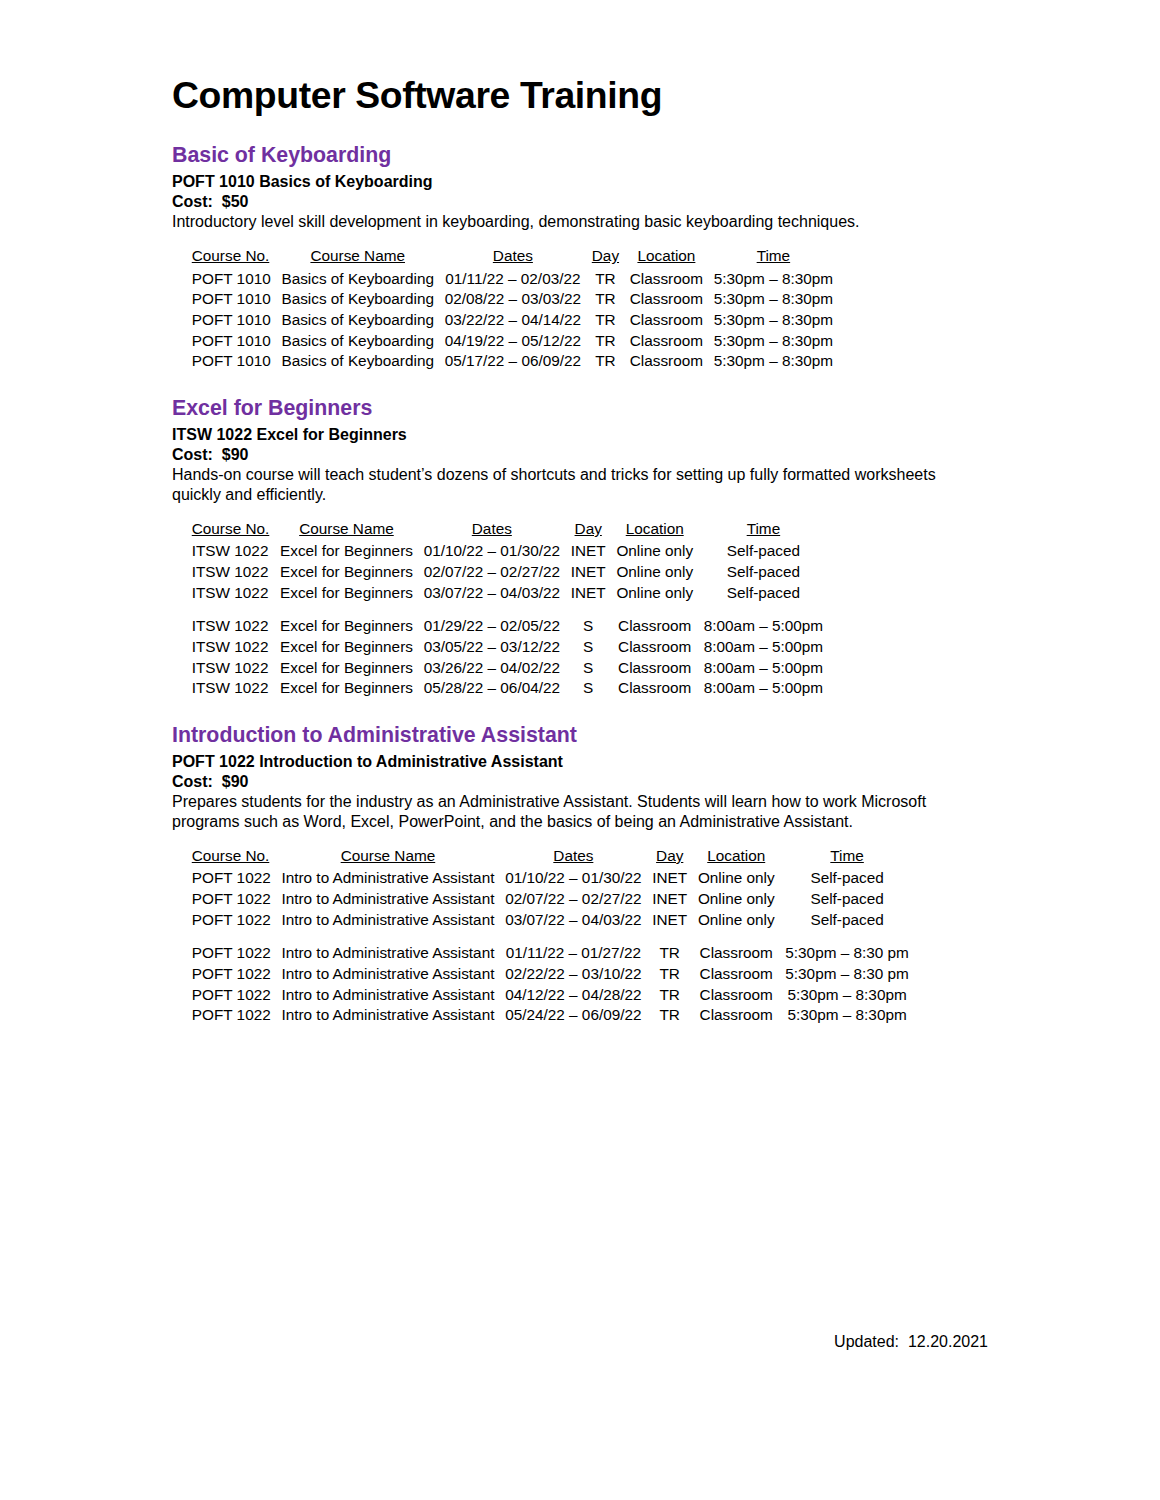Computer Software Training
Basic of Keyboarding
POFT 1010 Basics of Keyboarding
Cost: $50
Introductory level skill development in keyboarding, demonstrating basic keyboarding techniques.
| Course No. | Course Name | Dates | Day | Location | Time |
| --- | --- | --- | --- | --- | --- |
| POFT 1010 | Basics of Keyboarding | 01/11/22 – 02/03/22 | TR | Classroom | 5:30pm – 8:30pm |
| POFT 1010 | Basics of Keyboarding | 02/08/22 – 03/03/22 | TR | Classroom | 5:30pm – 8:30pm |
| POFT 1010 | Basics of Keyboarding | 03/22/22 – 04/14/22 | TR | Classroom | 5:30pm – 8:30pm |
| POFT 1010 | Basics of Keyboarding | 04/19/22 – 05/12/22 | TR | Classroom | 5:30pm – 8:30pm |
| POFT 1010 | Basics of Keyboarding | 05/17/22 – 06/09/22 | TR | Classroom | 5:30pm – 8:30pm |
Excel for Beginners
ITSW 1022 Excel for Beginners
Cost: $90
Hands-on course will teach student’s dozens of shortcuts and tricks for setting up fully formatted worksheets quickly and efficiently.
| Course No. | Course Name | Dates | Day | Location | Time |
| --- | --- | --- | --- | --- | --- |
| ITSW 1022 | Excel for Beginners | 01/10/22 – 01/30/22 | INET | Online only | Self-paced |
| ITSW 1022 | Excel for Beginners | 02/07/22 – 02/27/22 | INET | Online only | Self-paced |
| ITSW 1022 | Excel for Beginners | 03/07/22 – 04/03/22 | INET | Online only | Self-paced |
| ITSW 1022 | Excel for Beginners | 01/29/22 – 02/05/22 | S | Classroom | 8:00am – 5:00pm |
| ITSW 1022 | Excel for Beginners | 03/05/22 – 03/12/22 | S | Classroom | 8:00am – 5:00pm |
| ITSW 1022 | Excel for Beginners | 03/26/22 – 04/02/22 | S | Classroom | 8:00am – 5:00pm |
| ITSW 1022 | Excel for Beginners | 05/28/22 – 06/04/22 | S | Classroom | 8:00am – 5:00pm |
Introduction to Administrative Assistant
POFT 1022 Introduction to Administrative Assistant
Cost: $90
Prepares students for the industry as an Administrative Assistant. Students will learn how to work Microsoft programs such as Word, Excel, PowerPoint, and the basics of being an Administrative Assistant.
| Course No. | Course Name | Dates | Day | Location | Time |
| --- | --- | --- | --- | --- | --- |
| POFT 1022 | Intro to Administrative Assistant | 01/10/22 – 01/30/22 | INET | Online only | Self-paced |
| POFT 1022 | Intro to Administrative Assistant | 02/07/22 – 02/27/22 | INET | Online only | Self-paced |
| POFT 1022 | Intro to Administrative Assistant | 03/07/22 – 04/03/22 | INET | Online only | Self-paced |
| POFT 1022 | Intro to Administrative Assistant | 01/11/22 – 01/27/22 | TR | Classroom | 5:30pm – 8:30 pm |
| POFT 1022 | Intro to Administrative Assistant | 02/22/22 – 03/10/22 | TR | Classroom | 5:30pm – 8:30 pm |
| POFT 1022 | Intro to Administrative Assistant | 04/12/22 – 04/28/22 | TR | Classroom | 5:30pm – 8:30pm |
| POFT 1022 | Intro to Administrative Assistant | 05/24/22 – 06/09/22 | TR | Classroom | 5:30pm – 8:30pm |
Updated: 12.20.2021